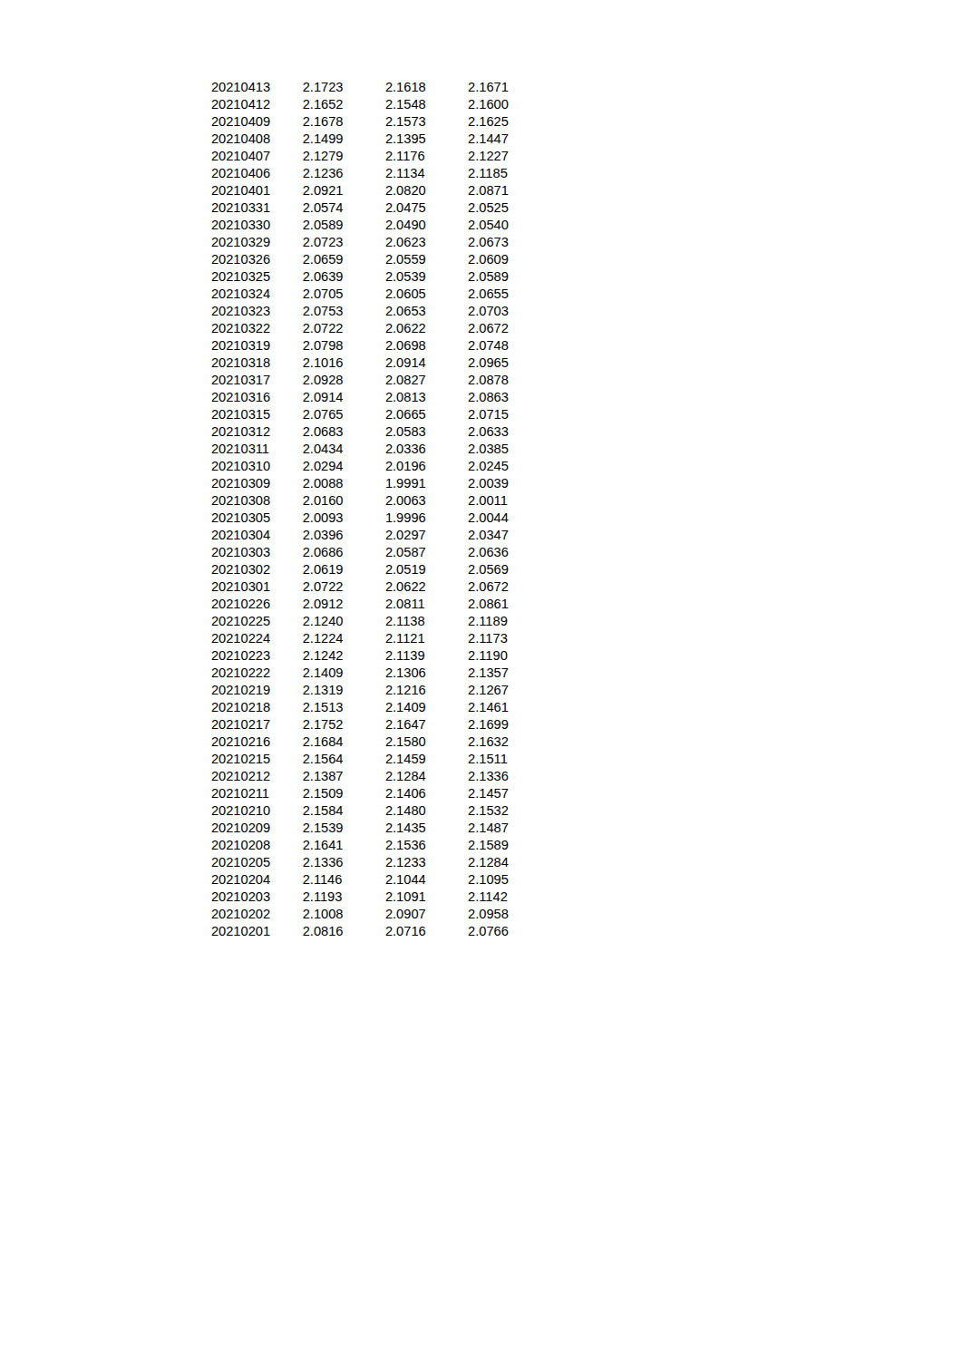| 20210413 | 2.1723 | 2.1618 | 2.1671 |
| 20210412 | 2.1652 | 2.1548 | 2.1600 |
| 20210409 | 2.1678 | 2.1573 | 2.1625 |
| 20210408 | 2.1499 | 2.1395 | 2.1447 |
| 20210407 | 2.1279 | 2.1176 | 2.1227 |
| 20210406 | 2.1236 | 2.1134 | 2.1185 |
| 20210401 | 2.0921 | 2.0820 | 2.0871 |
| 20210331 | 2.0574 | 2.0475 | 2.0525 |
| 20210330 | 2.0589 | 2.0490 | 2.0540 |
| 20210329 | 2.0723 | 2.0623 | 2.0673 |
| 20210326 | 2.0659 | 2.0559 | 2.0609 |
| 20210325 | 2.0639 | 2.0539 | 2.0589 |
| 20210324 | 2.0705 | 2.0605 | 2.0655 |
| 20210323 | 2.0753 | 2.0653 | 2.0703 |
| 20210322 | 2.0722 | 2.0622 | 2.0672 |
| 20210319 | 2.0798 | 2.0698 | 2.0748 |
| 20210318 | 2.1016 | 2.0914 | 2.0965 |
| 20210317 | 2.0928 | 2.0827 | 2.0878 |
| 20210316 | 2.0914 | 2.0813 | 2.0863 |
| 20210315 | 2.0765 | 2.0665 | 2.0715 |
| 20210312 | 2.0683 | 2.0583 | 2.0633 |
| 20210311 | 2.0434 | 2.0336 | 2.0385 |
| 20210310 | 2.0294 | 2.0196 | 2.0245 |
| 20210309 | 2.0088 | 1.9991 | 2.0039 |
| 20210308 | 2.0160 | 2.0063 | 2.0011 |
| 20210305 | 2.0093 | 1.9996 | 2.0044 |
| 20210304 | 2.0396 | 2.0297 | 2.0347 |
| 20210303 | 2.0686 | 2.0587 | 2.0636 |
| 20210302 | 2.0619 | 2.0519 | 2.0569 |
| 20210301 | 2.0722 | 2.0622 | 2.0672 |
| 20210226 | 2.0912 | 2.0811 | 2.0861 |
| 20210225 | 2.1240 | 2.1138 | 2.1189 |
| 20210224 | 2.1224 | 2.1121 | 2.1173 |
| 20210223 | 2.1242 | 2.1139 | 2.1190 |
| 20210222 | 2.1409 | 2.1306 | 2.1357 |
| 20210219 | 2.1319 | 2.1216 | 2.1267 |
| 20210218 | 2.1513 | 2.1409 | 2.1461 |
| 20210217 | 2.1752 | 2.1647 | 2.1699 |
| 20210216 | 2.1684 | 2.1580 | 2.1632 |
| 20210215 | 2.1564 | 2.1459 | 2.1511 |
| 20210212 | 2.1387 | 2.1284 | 2.1336 |
| 20210211 | 2.1509 | 2.1406 | 2.1457 |
| 20210210 | 2.1584 | 2.1480 | 2.1532 |
| 20210209 | 2.1539 | 2.1435 | 2.1487 |
| 20210208 | 2.1641 | 2.1536 | 2.1589 |
| 20210205 | 2.1336 | 2.1233 | 2.1284 |
| 20210204 | 2.1146 | 2.1044 | 2.1095 |
| 20210203 | 2.1193 | 2.1091 | 2.1142 |
| 20210202 | 2.1008 | 2.0907 | 2.0958 |
| 20210201 | 2.0816 | 2.0716 | 2.0766 |